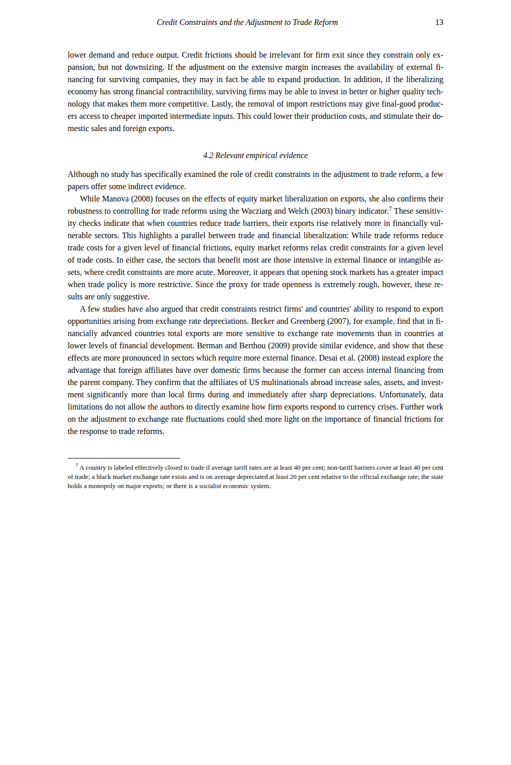Credit Constraints and the Adjustment to Trade Reform 13
lower demand and reduce output. Credit frictions should be irrelevant for firm exit since they constrain only expansion, but not downsizing. If the adjustment on the extensive margin increases the availability of external financing for surviving companies, they may in fact be able to expand production. In addition, if the liberalizing economy has strong financial contractibility, surviving firms may be able to invest in better or higher quality technology that makes them more competitive. Lastly, the removal of import restrictions may give final-good producers access to cheaper imported intermediate inputs. This could lower their production costs, and stimulate their domestic sales and foreign exports.
4.2 Relevant empirical evidence
Although no study has specifically examined the role of credit constraints in the adjustment to trade reform, a few papers offer some indirect evidence.
While Manova (2008) focuses on the effects of equity market liberalization on exports, she also confirms their robustness to controlling for trade reforms using the Wacziarg and Welch (2003) binary indicator.7 These sensitivity checks indicate that when countries reduce trade barriers, their exports rise relatively more in financially vulnerable sectors. This highlights a parallel between trade and financial liberalization: While trade reforms reduce trade costs for a given level of financial frictions, equity market reforms relax credit constraints for a given level of trade costs. In either case, the sectors that benefit most are those intensive in external finance or intangible assets, where credit constraints are more acute. Moreover, it appears that opening stock markets has a greater impact when trade policy is more restrictive. Since the proxy for trade openness is extremely rough, however, these results are only suggestive.
A few studies have also argued that credit constraints restrict firms' and countries' ability to respond to export opportunities arising from exchange rate depreciations. Becker and Greenberg (2007), for example, find that in financially advanced countries total exports are more sensitive to exchange rate movements than in countries at lower levels of financial development. Berman and Berthou (2009) provide similar evidence, and show that these effects are more pronounced in sectors which require more external finance. Desai et al. (2008) instead explore the advantage that foreign affiliates have over domestic firms because the former can access internal financing from the parent company. They confirm that the affiliates of US multinationals abroad increase sales, assets, and investment significantly more than local firms during and immediately after sharp depreciations. Unfortunately, data limitations do not allow the authors to directly examine how firm exports respond to currency crises. Further work on the adjustment to exchange rate fluctuations could shed more light on the importance of financial frictions for the response to trade reforms.
7 A country is labeled effectively closed to trade if average tariff rates are at least 40 per cent; non-tariff barriers cover at least 40 per cent of trade; a black market exchange rate exists and is on average depreciated at least 20 per cent relative to the official exchange rate; the state holds a monopoly on major exports; or there is a socialist economic system.